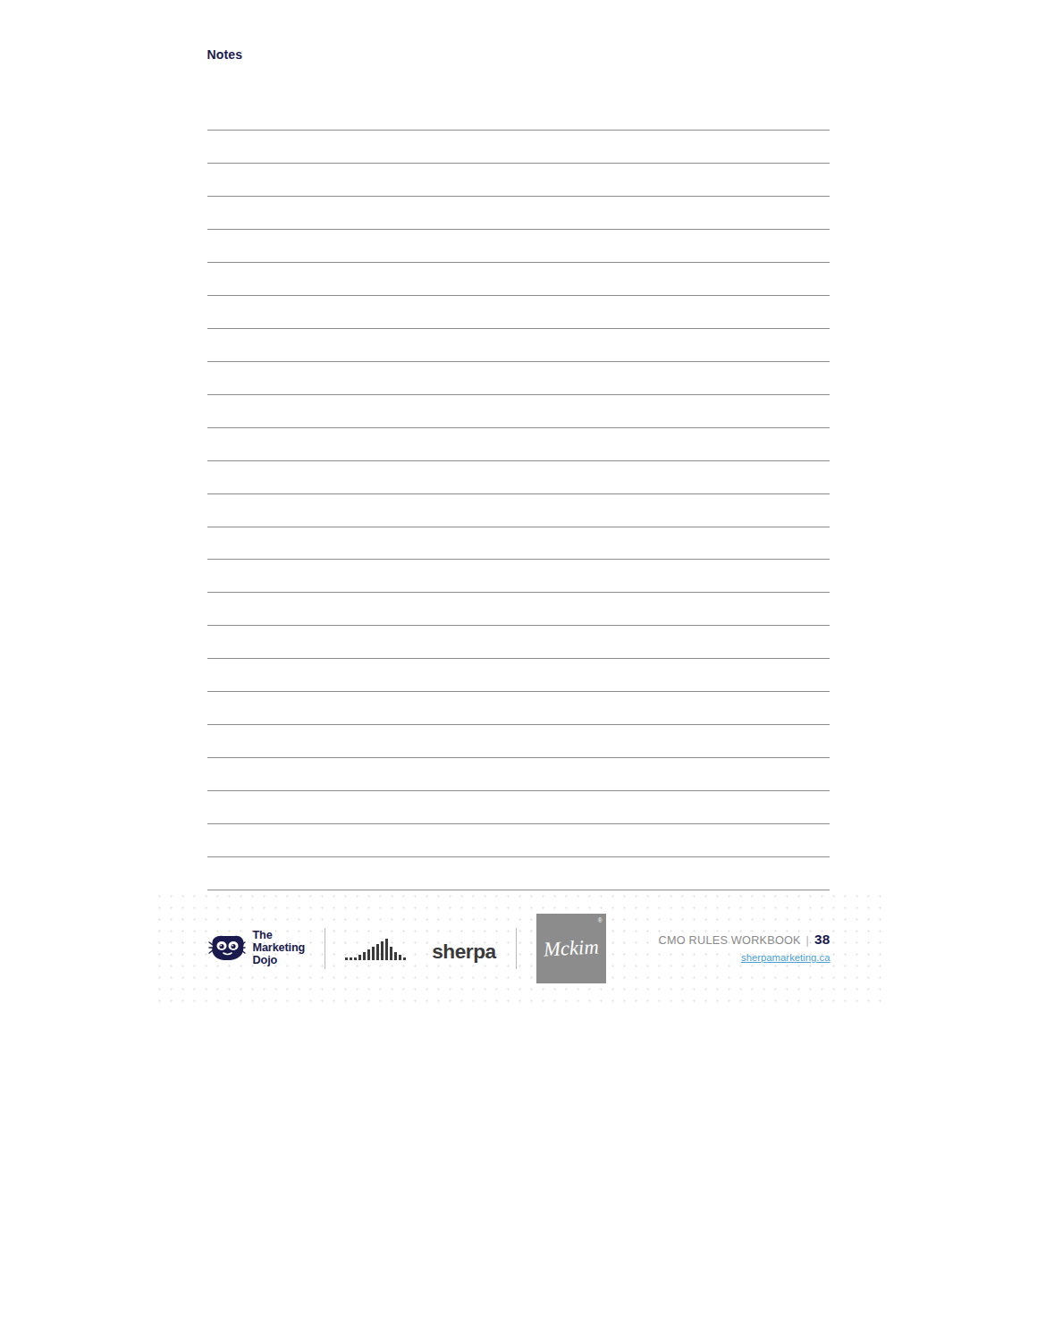Notes
The
Marketing
Dojo
sherpa
® Mckim
CMO RULES WORKBOOK | 38
sherpamarketing.ca